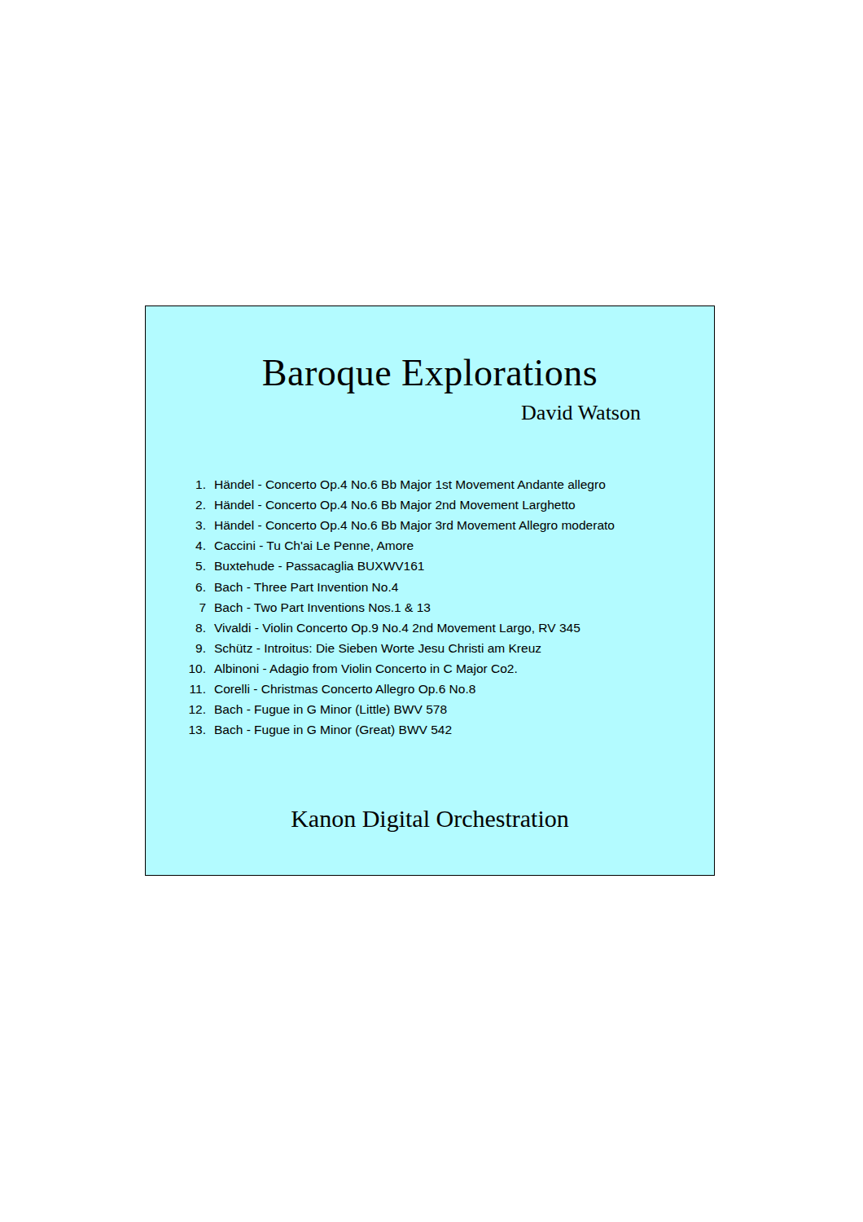Baroque Explorations
David Watson
1. Händel - Concerto Op.4 No.6 Bb Major 1st Movement Andante allegro
2. Händel - Concerto Op.4 No.6 Bb Major 2nd Movement Larghetto
3. Händel - Concerto Op.4 No.6 Bb Major 3rd Movement Allegro moderato
4. Caccini - Tu Ch'ai Le Penne, Amore
5. Buxtehude - Passacaglia BUXWV161
6. Bach - Three Part Invention No.4
7 Bach - Two Part Inventions Nos.1 & 13
8. Vivaldi - Violin Concerto Op.9 No.4 2nd Movement Largo, RV 345
9. Schütz - Introitus: Die Sieben Worte Jesu Christi am Kreuz
10. Albinoni - Adagio from Violin Concerto in C Major Co2.
11. Corelli - Christmas Concerto Allegro Op.6 No.8
12. Bach - Fugue in G Minor (Little) BWV 578
13. Bach - Fugue in G Minor (Great) BWV 542
Kanon Digital Orchestration